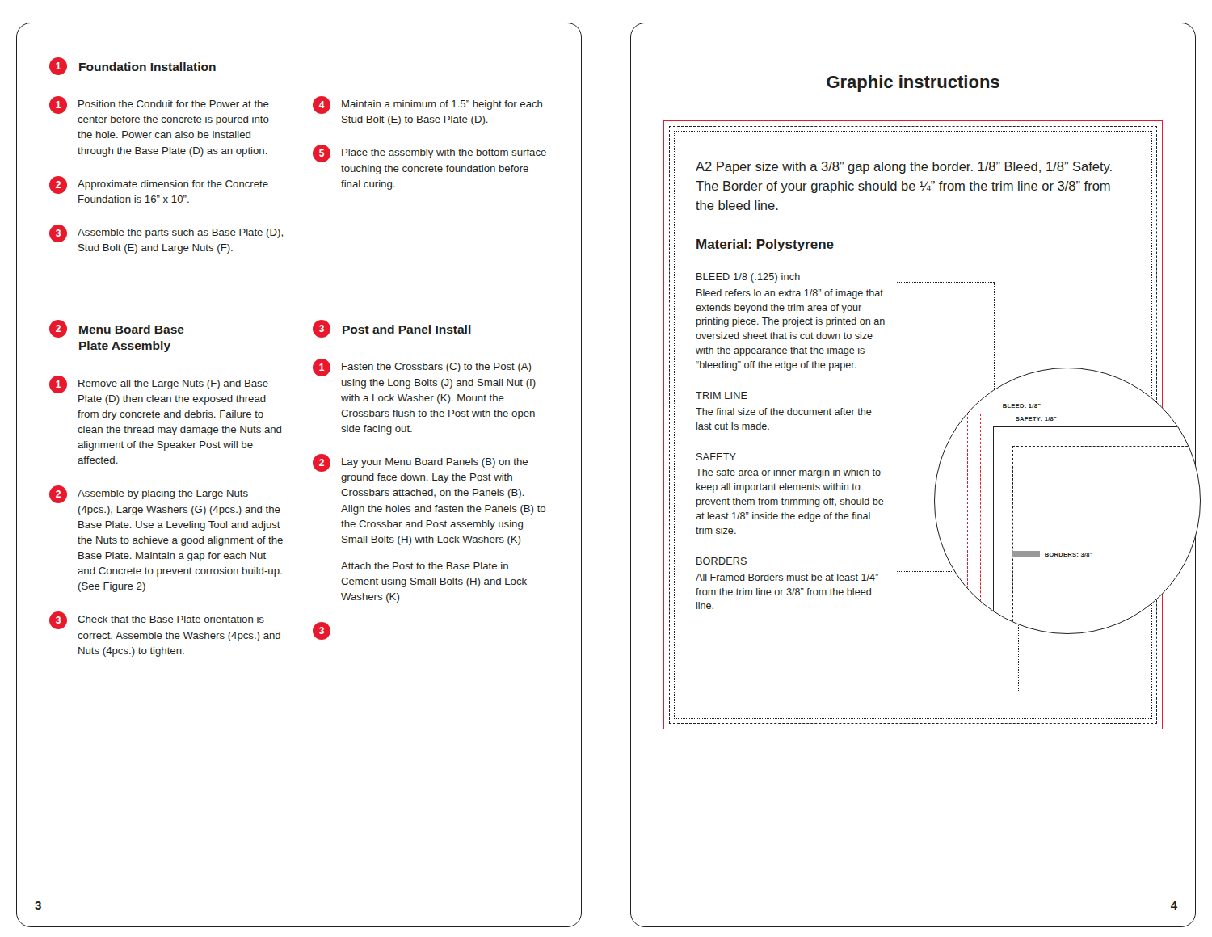1
Foundation Installation
1
Position the Conduit for the Power at the center before the concrete is poured into the hole. Power can also be installed through the Base Plate (D) as an option.
2
Approximate dimension for the Concrete Foundation is 16” x 10”.
3
Assemble the parts such as Base Plate (D), Stud Bolt (E) and Large Nuts (F).
4
Maintain a minimum of 1.5” height for each Stud Bolt (E) to Base Plate (D).
5
Place the assembly with the bottom surface touching the concrete foundation before final curing.
2
Menu Board Base
Plate Assembly
1
Remove all the Large Nuts (F) and Base Plate (D) then clean the exposed thread from dry concrete and debris. Failure to clean the thread may damage the Nuts and alignment of the Speaker Post will be affected.
2
Assemble by placing the Large Nuts (4pcs.), Large Washers (G) (4pcs.) and the Base Plate. Use a Leveling Tool and adjust the Nuts to achieve a good alignment of the Base Plate. Maintain a gap for each Nut and Concrete to prevent corrosion build-up. (See Figure 2)
3
Check that the Base Plate orientation is correct. Assemble the Washers (4pcs.) and Nuts (4pcs.) to tighten.
3
Post and Panel Install
1
Fasten the Crossbars (C) to the Post (A) using the Long Bolts (J) and Small Nut (I) with a Lock Washer (K). Mount the Crossbars flush to the Post with the open side facing out.
2
Lay your Menu Board Panels (B) on the ground face down. Lay the Post with Crossbars attached, on the Panels (B). Align the holes and fasten the Panels (B) to the Crossbar and Post assembly using Small Bolts (H) with Lock Washers (K)
Attach the Post to the Base Plate in Cement using Small Bolts (H) and Lock Washers (K)
3
3
Graphic instructions
A2 Paper size with a 3/8” gap along the border. 1/8” Bleed, 1/8” Safety. The Border of your graphic should be ¼” from the trim line or 3/8” from the bleed line.
Material: Polystyrene
BLEED 1/8 (.125) inch
Bleed refers lo an extra 1/8” of image that extends beyond the trim area of your printing piece. The project is printed on an oversized sheet that is cut down to size with the appearance that the image is “bleeding” off the edge of the paper.
TRIM LINE
The final size of the document after the last cut Is made.
SAFETY
The safe area or inner margin in which to keep all important elements within to prevent them from trimming off, should be at least 1/8” inside the edge of the final trim size.
BORDERS
All Framed Borders must be at least 1/4” from the trim line or 3/8” from the bleed line.
BLEED: 1/8” SAFETY: 1/8” BORDERS: 3/8”
4